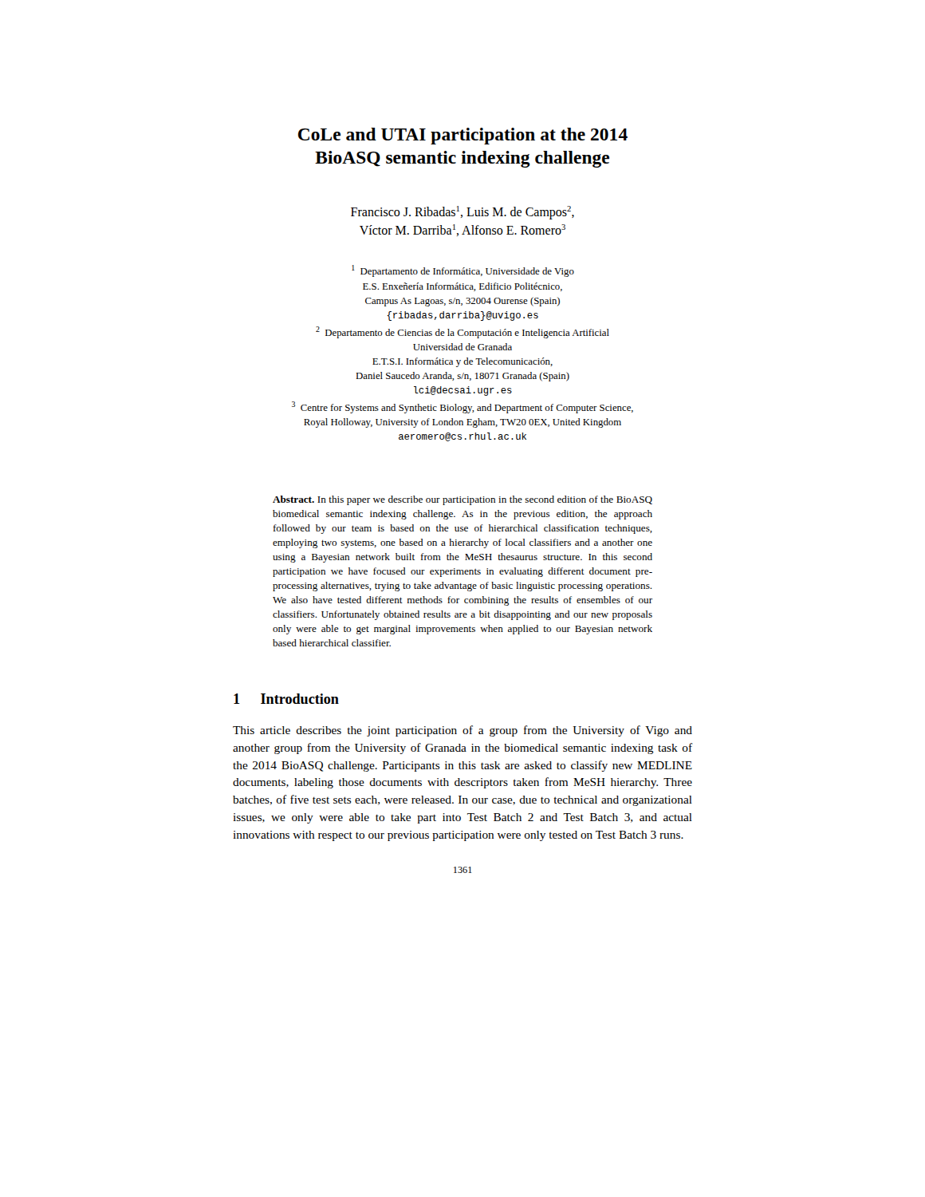CoLe and UTAI participation at the 2014
BioASQ semantic indexing challenge
Francisco J. Ribadas1, Luis M. de Campos2,
Víctor M. Darriba1, Alfonso E. Romero3
1 Departamento de Informática, Universidade de Vigo
E.S. Enxeñería Informática, Edificio Politécnico,
Campus As Lagoas, s/n, 32004 Ourense (Spain)
{ribadas,darriba}@uvigo.es
2 Departamento de Ciencias de la Computación e Inteligencia Artificial
Universidad de Granada
E.T.S.I. Informática y de Telecomunicación,
Daniel Saucedo Aranda, s/n, 18071 Granada (Spain)
lci@decsai.ugr.es
3 Centre for Systems and Synthetic Biology, and Department of Computer Science,
Royal Holloway, University of London Egham, TW20 0EX, United Kingdom
aeromero@cs.rhul.ac.uk
Abstract. In this paper we describe our participation in the second edition of the BioASQ biomedical semantic indexing challenge. As in the previous edition, the approach followed by our team is based on the use of hierarchical classification techniques, employing two systems, one based on a hierarchy of local classifiers and a another one using a Bayesian network built from the MeSH thesaurus structure. In this second participation we have focused our experiments in evaluating different document pre-processing alternatives, trying to take advantage of basic linguistic processing operations. We also have tested different methods for combining the results of ensembles of our classifiers. Unfortunately obtained results are a bit disappointing and our new proposals only were able to get marginal improvements when applied to our Bayesian network based hierarchical classifier.
1 Introduction
This article describes the joint participation of a group from the University of Vigo and another group from the University of Granada in the biomedical semantic indexing task of the 2014 BioASQ challenge. Participants in this task are asked to classify new MEDLINE documents, labeling those documents with descriptors taken from MeSH hierarchy. Three batches, of five test sets each, were released. In our case, due to technical and organizational issues, we only were able to take part into Test Batch 2 and Test Batch 3, and actual innovations with respect to our previous participation were only tested on Test Batch 3 runs.
1361